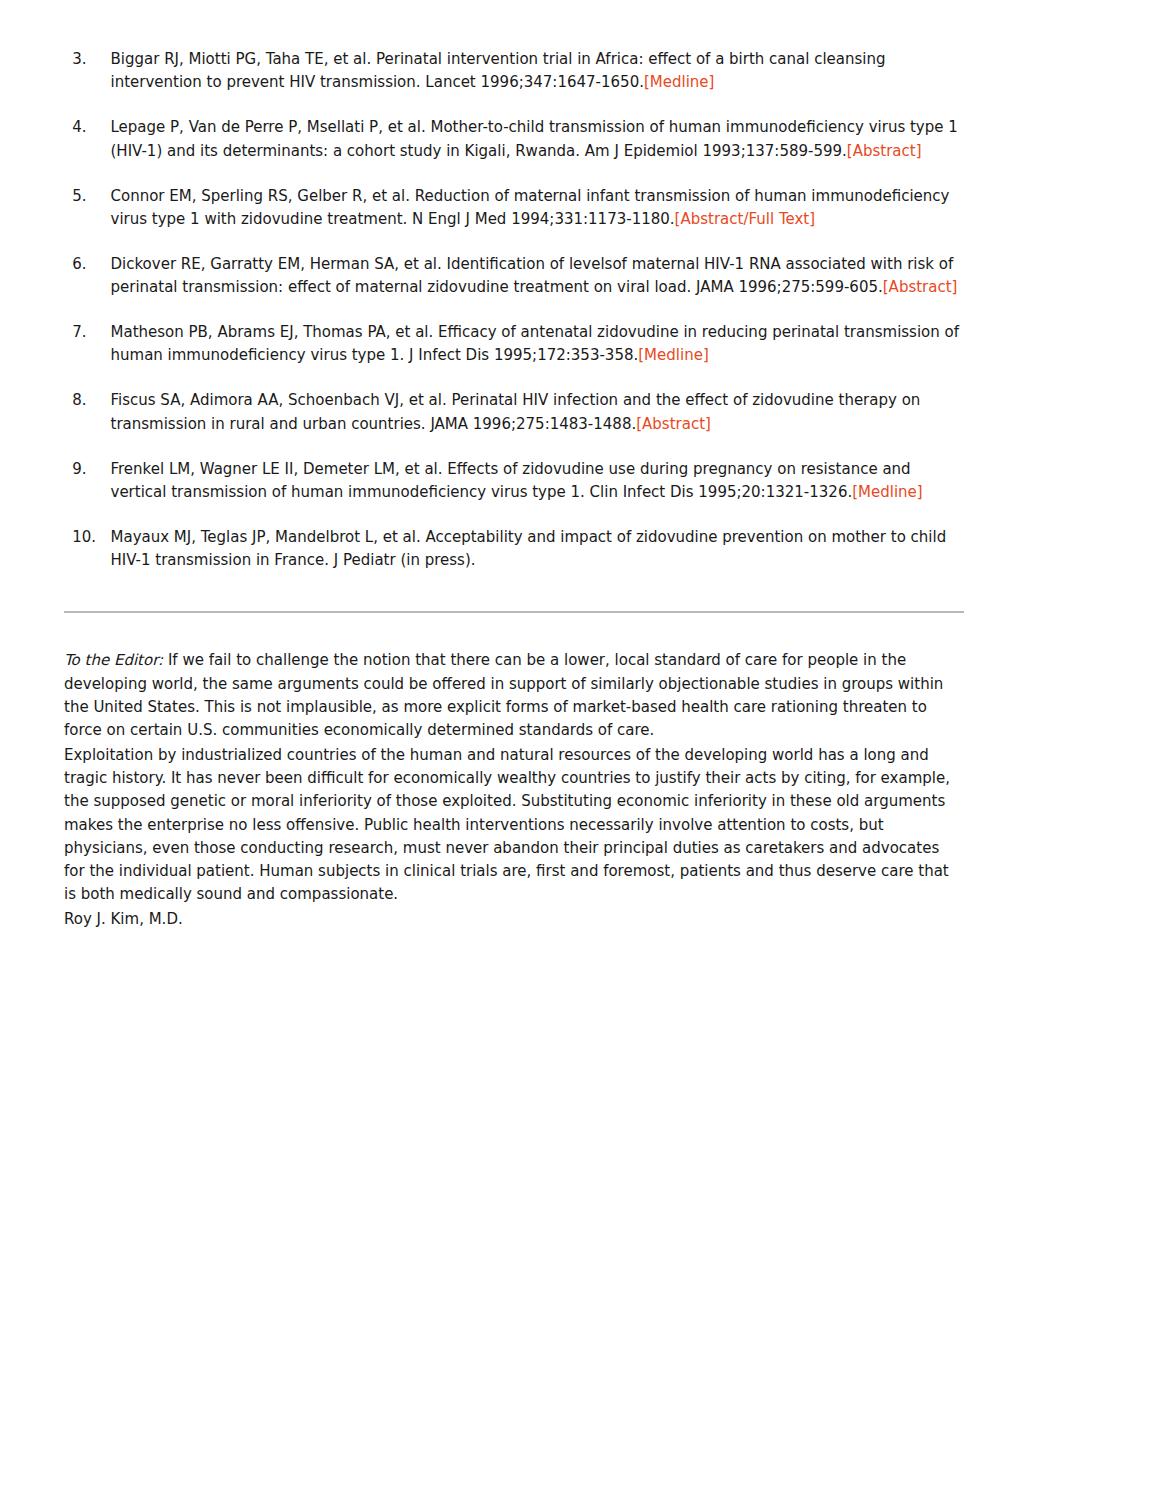Biggar RJ, Miotti PG, Taha TE, et al. Perinatal intervention trial in Africa: effect of a birth canal cleansing intervention to prevent HIV transmission. Lancet 1996;347:1647-1650.[Medline]
Lepage P, Van de Perre P, Msellati P, et al. Mother-to-child transmission of human immunodeficiency virus type 1 (HIV-1) and its determinants: a cohort study in Kigali, Rwanda. Am J Epidemiol 1993;137:589-599.[Abstract]
Connor EM, Sperling RS, Gelber R, et al. Reduction of maternal infant transmission of human immunodeficiency virus type 1 with zidovudine treatment. N Engl J Med 1994;331:1173-1180.[Abstract/Full Text]
Dickover RE, Garratty EM, Herman SA, et al. Identification of levelsof maternal HIV-1 RNA associated with risk of perinatal transmission: effect of maternal zidovudine treatment on viral load. JAMA 1996;275:599-605.[Abstract]
Matheson PB, Abrams EJ, Thomas PA, et al. Efficacy of antenatal zidovudine in reducing perinatal transmission of human immunodeficiency virus type 1. J Infect Dis 1995;172:353-358.[Medline]
Fiscus SA, Adimora AA, Schoenbach VJ, et al. Perinatal HIV infection and the effect of zidovudine therapy on transmission in rural and urban countries. JAMA 1996;275:1483-1488.[Abstract]
Frenkel LM, Wagner LE II, Demeter LM, et al. Effects of zidovudine use during pregnancy on resistance and vertical transmission of human immunodeficiency virus type 1. Clin Infect Dis 1995;20:1321-1326.[Medline]
Mayaux MJ, Teglas JP, Mandelbrot L, et al. Acceptability and impact of zidovudine prevention on mother to child HIV-1 transmission in France. J Pediatr (in press).
To the Editor: If we fail to challenge the notion that there can be a lower, local standard of care for people in the developing world, the same arguments could be offered in support of similarly objectionable studies in groups within the United States. This is not implausible, as more explicit forms of market-based health care rationing threaten to force on certain U.S. communities economically determined standards of care.
Exploitation by industrialized countries of the human and natural resources of the developing world has a long and tragic history. It has never been difficult for economically wealthy countries to justify their acts by citing, for example, the supposed genetic or moral inferiority of those exploited. Substituting economic inferiority in these old arguments makes the enterprise no less offensive. Public health interventions necessarily involve attention to costs, but physicians, even those conducting research, must never abandon their principal duties as caretakers and advocates for the individual patient. Human subjects in clinical trials are, first and foremost, patients and thus deserve care that is both medically sound and compassionate.
Roy J. Kim, M.D.